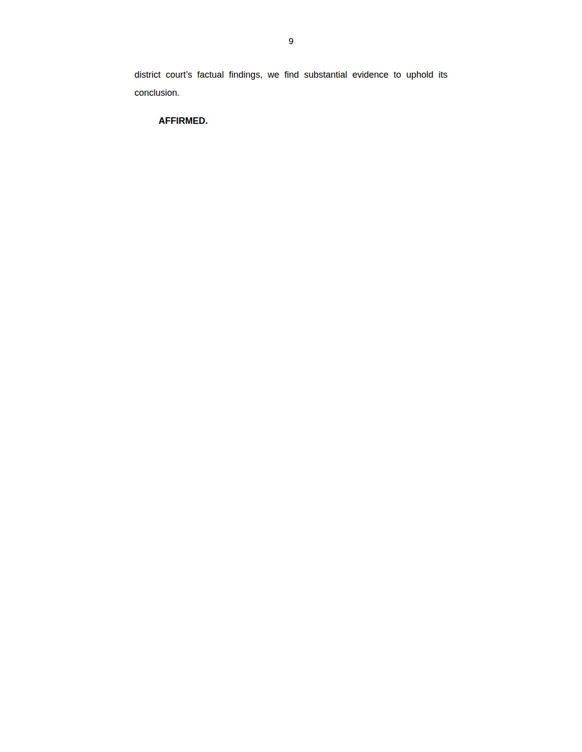9
district court’s factual findings, we find substantial evidence to uphold its conclusion.
AFFIRMED.